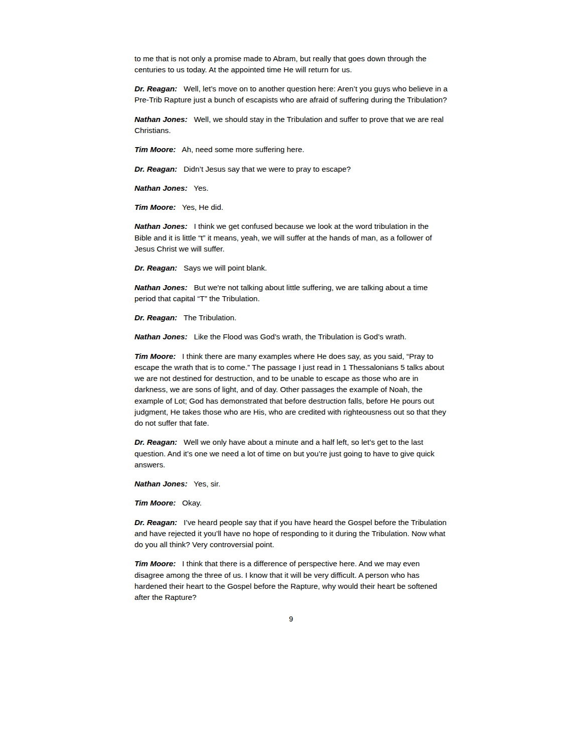to me that is not only a promise made to Abram, but really that goes down through the centuries to us today. At the appointed time He will return for us.
Dr. Reagan: Well, let’s move on to another question here: Aren’t you guys who believe in a Pre-Trib Rapture just a bunch of escapists who are afraid of suffering during the Tribulation?
Nathan Jones: Well, we should stay in the Tribulation and suffer to prove that we are real Christians.
Tim Moore: Ah, need some more suffering here.
Dr. Reagan: Didn’t Jesus say that we were to pray to escape?
Nathan Jones: Yes.
Tim Moore: Yes, He did.
Nathan Jones: I think we get confused because we look at the word tribulation in the Bible and it is little “t” it means, yeah, we will suffer at the hands of man, as a follower of Jesus Christ we will suffer.
Dr. Reagan: Says we will point blank.
Nathan Jones: But we're not talking about little suffering, we are talking about a time period that capital “T” the Tribulation.
Dr. Reagan: The Tribulation.
Nathan Jones: Like the Flood was God’s wrath, the Tribulation is God’s wrath.
Tim Moore: I think there are many examples where He does say, as you said, “Pray to escape the wrath that is to come.” The passage I just read in 1 Thessalonians 5 talks about we are not destined for destruction, and to be unable to escape as those who are in darkness, we are sons of light, and of day. Other passages the example of Noah, the example of Lot; God has demonstrated that before destruction falls, before He pours out judgment, He takes those who are His, who are credited with righteousness out so that they do not suffer that fate.
Dr. Reagan: Well we only have about a minute and a half left, so let’s get to the last question. And it’s one we need a lot of time on but you’re just going to have to give quick answers.
Nathan Jones: Yes, sir.
Tim Moore: Okay.
Dr. Reagan: I’ve heard people say that if you have heard the Gospel before the Tribulation and have rejected it you’ll have no hope of responding to it during the Tribulation. Now what do you all think? Very controversial point.
Tim Moore: I think that there is a difference of perspective here. And we may even disagree among the three of us. I know that it will be very difficult. A person who has hardened their heart to the Gospel before the Rapture, why would their heart be softened after the Rapture?
9